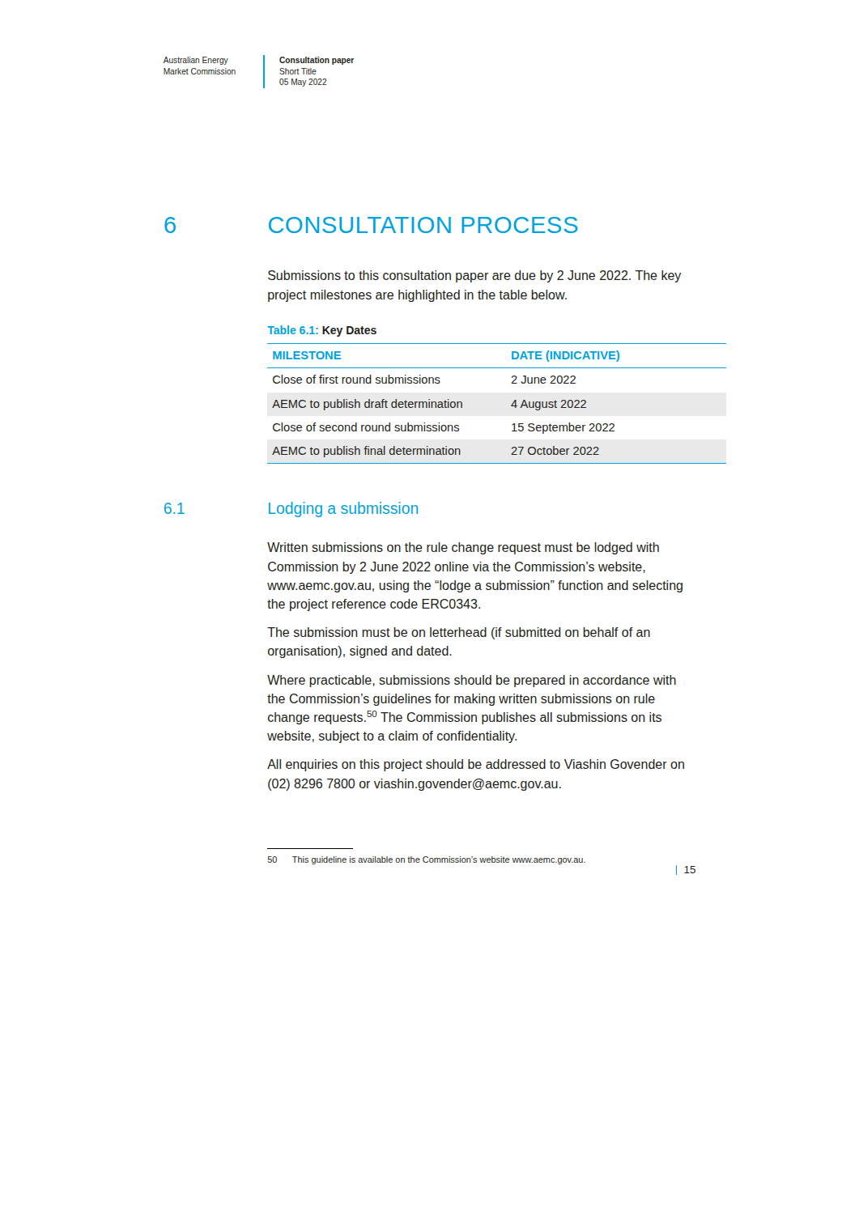Australian Energy
Market Commission
Consultation paper
Short Title
05 May 2022
6
Consultation process
Submissions to this consultation paper are due by 2 June 2022. The key project milestones are highlighted in the table below.
Table 6.1: Key Dates
| MILESTONE | DATE (INDICATIVE) |
| --- | --- |
| Close of first round submissions | 2 June 2022 |
| AEMC to publish draft determination | 4 August 2022 |
| Close of second round submissions | 15 September 2022 |
| AEMC to publish final determination | 27 October 2022 |
6.1
Lodging a submission
Written submissions on the rule change request must be lodged with Commission by 2 June 2022 online via the Commission’s website, www.aemc.gov.au, using the “lodge a submission” function and selecting the project reference code ERC0343.
The submission must be on letterhead (if submitted on behalf of an organisation), signed and dated.
Where practicable, submissions should be prepared in accordance with the Commission’s guidelines for making written submissions on rule change requests.50 The Commission publishes all submissions on its website, subject to a claim of confidentiality.
All enquiries on this project should be addressed to Viashin Govender on (02) 8296 7800 or viashin.govender@aemc.gov.au.
50 This guideline is available on the Commission’s website www.aemc.gov.au.
15